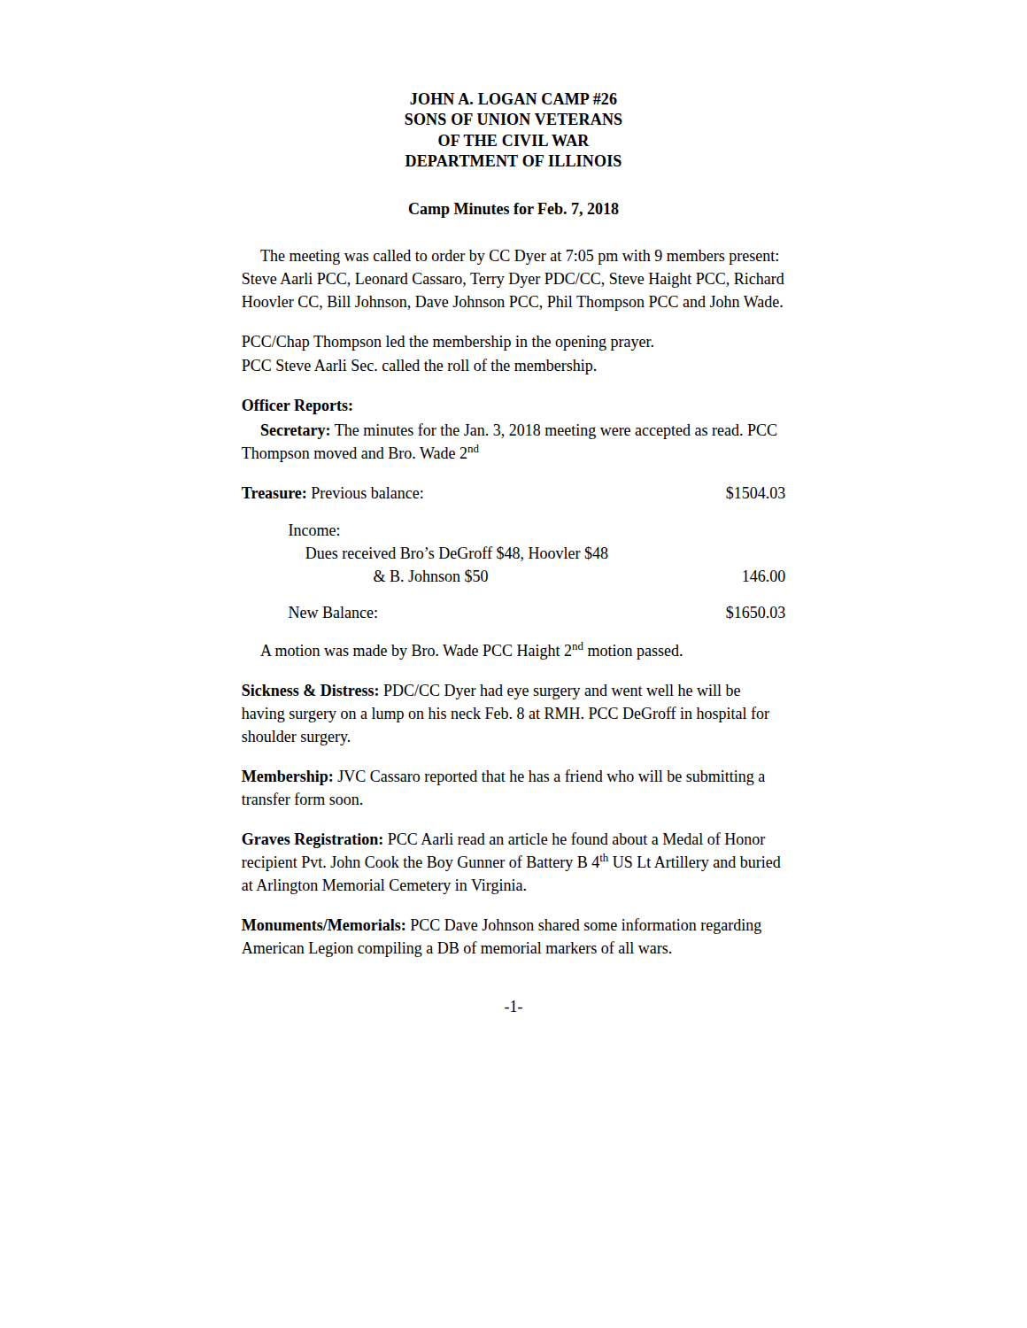JOHN A. LOGAN CAMP #26
SONS OF UNION VETERANS
OF THE CIVIL WAR
DEPARTMENT OF ILLINOIS
Camp Minutes for Feb. 7, 2018
The meeting was called to order by CC Dyer at 7:05 pm with 9 members present: Steve Aarli PCC, Leonard Cassaro, Terry Dyer PDC/CC, Steve Haight PCC, Richard Hoovler CC, Bill Johnson, Dave Johnson PCC, Phil Thompson PCC and John Wade.
PCC/Chap Thompson led the membership in the opening prayer.
PCC Steve Aarli Sec. called the roll of the membership.
Officer Reports:
Secretary: The minutes for the Jan. 3, 2018 meeting were accepted as read. PCC Thompson moved and Bro. Wade 2nd
| Treasure: Previous balance: | $1504.03 |
| Income: | |
| Dues received Bro’s DeGroff $48, Hoovler $48 | |
| & B. Johnson $50 | 146.00 |
| New Balance: | $1650.03 |
A motion was made by Bro. Wade PCC Haight 2nd motion passed.
Sickness & Distress: PDC/CC Dyer had eye surgery and went well he will be having surgery on a lump on his neck Feb. 8 at RMH. PCC DeGroff in hospital for shoulder surgery.
Membership: JVC Cassaro reported that he has a friend who will be submitting a transfer form soon.
Graves Registration: PCC Aarli read an article he found about a Medal of Honor recipient Pvt. John Cook the Boy Gunner of Battery B 4th US Lt Artillery and buried at Arlington Memorial Cemetery in Virginia.
Monuments/Memorials: PCC Dave Johnson shared some information regarding American Legion compiling a DB of memorial markers of all wars.
-1-